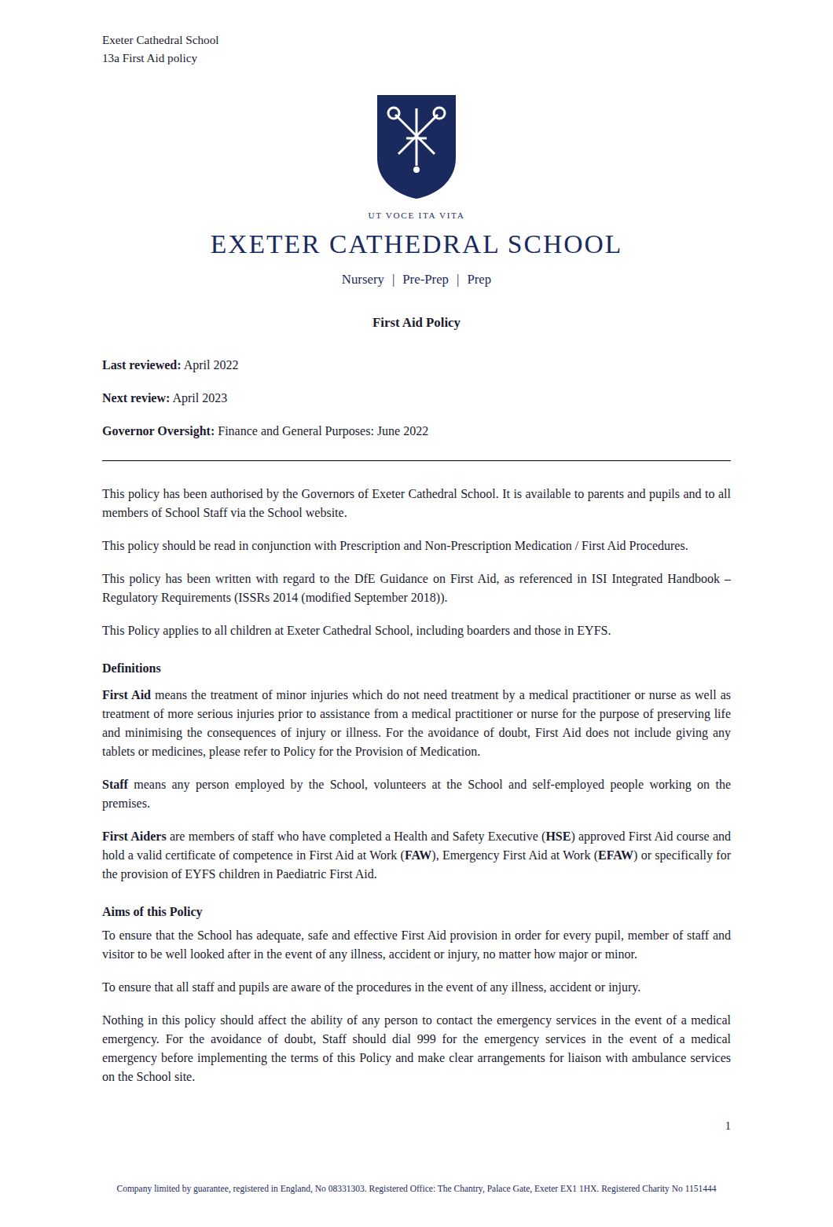Exeter Cathedral School
13a First Aid policy
UT VOCE ITA VITA
EXETER CATHEDRAL SCHOOL
Nursery|Pre-Prep|Prep
First Aid Policy
Last reviewed: April 2022
Next review: April 2023
Governor Oversight: Finance and General Purposes: June 2022
This policy has been authorised by the Governors of Exeter Cathedral School. It is available to parents and pupils and to all members of School Staff via the School website.
This policy should be read in conjunction with Prescription and Non-Prescription Medication / First Aid Procedures.
This policy has been written with regard to the DfE Guidance on First Aid, as referenced in ISI Integrated Handbook – Regulatory Requirements (ISSRs 2014 (modified September 2018)).
This Policy applies to all children at Exeter Cathedral School, including boarders and those in EYFS.
Definitions
First Aid means the treatment of minor injuries which do not need treatment by a medical practitioner or nurse as well as treatment of more serious injuries prior to assistance from a medical practitioner or nurse for the purpose of preserving life and minimising the consequences of injury or illness. For the avoidance of doubt, First Aid does not include giving any tablets or medicines, please refer to Policy for the Provision of Medication.
Staff means any person employed by the School, volunteers at the School and self-employed people working on the premises.
First Aiders are members of staff who have completed a Health and Safety Executive (HSE) approved First Aid course and hold a valid certificate of competence in First Aid at Work (FAW), Emergency First Aid at Work (EFAW) or specifically for the provision of EYFS children in Paediatric First Aid.
Aims of this Policy
To ensure that the School has adequate, safe and effective First Aid provision in order for every pupil, member of staff and visitor to be well looked after in the event of any illness, accident or injury, no matter how major or minor.
To ensure that all staff and pupils are aware of the procedures in the event of any illness, accident or injury.
Nothing in this policy should affect the ability of any person to contact the emergency services in the event of a medical emergency. For the avoidance of doubt, Staff should dial 999 for the emergency services in the event of a medical emergency before implementing the terms of this Policy and make clear arrangements for liaison with ambulance services on the School site.
1
Company limited by guarantee, registered in England, No 08331303. Registered Office: The Chantry, Palace Gate, Exeter EX1 1HX. Registered Charity No 1151444